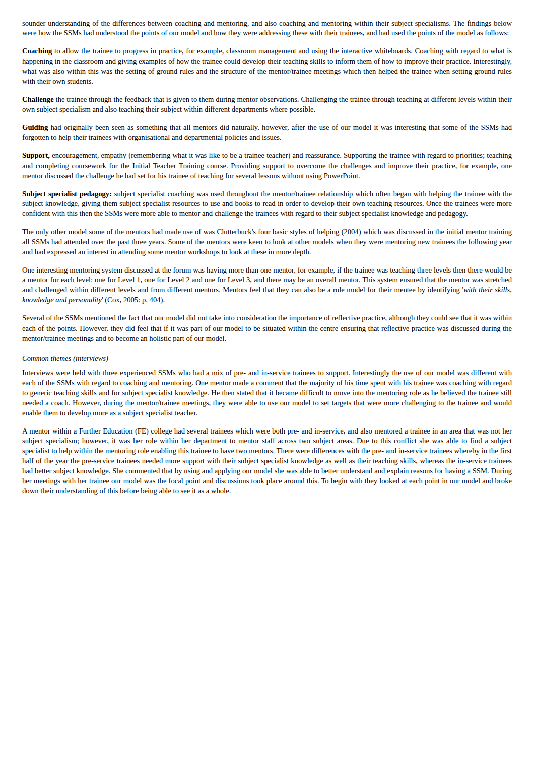sounder understanding of the differences between coaching and mentoring, and also coaching and mentoring within their subject specialisms. The findings below were how the SSMs had understood the points of our model and how they were addressing these with their trainees, and had used the points of the model as follows:
Coaching to allow the trainee to progress in practice, for example, classroom management and using the interactive whiteboards. Coaching with regard to what is happening in the classroom and giving examples of how the trainee could develop their teaching skills to inform them of how to improve their practice. Interestingly, what was also within this was the setting of ground rules and the structure of the mentor/trainee meetings which then helped the trainee when setting ground rules with their own students.
Challenge the trainee through the feedback that is given to them during mentor observations. Challenging the trainee through teaching at different levels within their own subject specialism and also teaching their subject within different departments where possible.
Guiding had originally been seen as something that all mentors did naturally, however, after the use of our model it was interesting that some of the SSMs had forgotten to help their trainees with organisational and departmental policies and issues.
Support, encouragement, empathy (remembering what it was like to be a trainee teacher) and reassurance. Supporting the trainee with regard to priorities; teaching and completing coursework for the Initial Teacher Training course. Providing support to overcome the challenges and improve their practice, for example, one mentor discussed the challenge he had set for his trainee of teaching for several lessons without using PowerPoint.
Subject specialist pedagogy: subject specialist coaching was used throughout the mentor/trainee relationship which often began with helping the trainee with the subject knowledge, giving them subject specialist resources to use and books to read in order to develop their own teaching resources. Once the trainees were more confident with this then the SSMs were more able to mentor and challenge the trainees with regard to their subject specialist knowledge and pedagogy.
The only other model some of the mentors had made use of was Clutterbuck's four basic styles of helping (2004) which was discussed in the initial mentor training all SSMs had attended over the past three years. Some of the mentors were keen to look at other models when they were mentoring new trainees the following year and had expressed an interest in attending some mentor workshops to look at these in more depth.
One interesting mentoring system discussed at the forum was having more than one mentor, for example, if the trainee was teaching three levels then there would be a mentor for each level: one for Level 1, one for Level 2 and one for Level 3, and there may be an overall mentor. This system ensured that the mentor was stretched and challenged within different levels and from different mentors. Mentors feel that they can also be a role model for their mentee by identifying 'with their skills, knowledge and personality' (Cox, 2005: p. 404).
Several of the SSMs mentioned the fact that our model did not take into consideration the importance of reflective practice, although they could see that it was within each of the points. However, they did feel that if it was part of our model to be situated within the centre ensuring that reflective practice was discussed during the mentor/trainee meetings and to become an holistic part of our model.
Common themes (interviews)
Interviews were held with three experienced SSMs who had a mix of pre- and in-service trainees to support. Interestingly the use of our model was different with each of the SSMs with regard to coaching and mentoring. One mentor made a comment that the majority of his time spent with his trainee was coaching with regard to generic teaching skills and for subject specialist knowledge. He then stated that it became difficult to move into the mentoring role as he believed the trainee still needed a coach. However, during the mentor/trainee meetings, they were able to use our model to set targets that were more challenging to the trainee and would enable them to develop more as a subject specialist teacher.
A mentor within a Further Education (FE) college had several trainees which were both pre- and in-service, and also mentored a trainee in an area that was not her subject specialism; however, it was her role within her department to mentor staff across two subject areas. Due to this conflict she was able to find a subject specialist to help within the mentoring role enabling this trainee to have two mentors. There were differences with the pre- and in-service trainees whereby in the first half of the year the pre-service trainees needed more support with their subject specialist knowledge as well as their teaching skills, whereas the in-service trainees had better subject knowledge. She commented that by using and applying our model she was able to better understand and explain reasons for having a SSM. During her meetings with her trainee our model was the focal point and discussions took place around this. To begin with they looked at each point in our model and broke down their understanding of this before being able to see it as a whole.